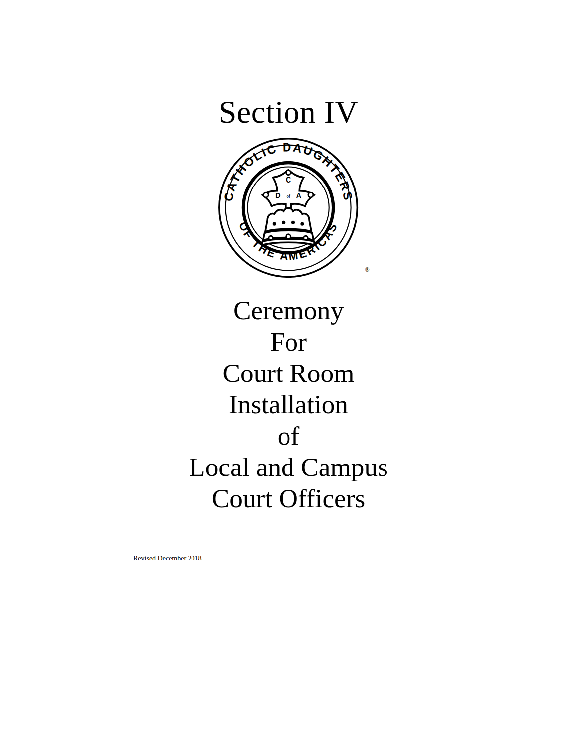Section IV
CATHOLIC DAUGHTERS OF THE AMERICAS C D of A ®
Ceremony
For
Court Room
Installation
of
Local and Campus
Court Officers
Revised December 2018